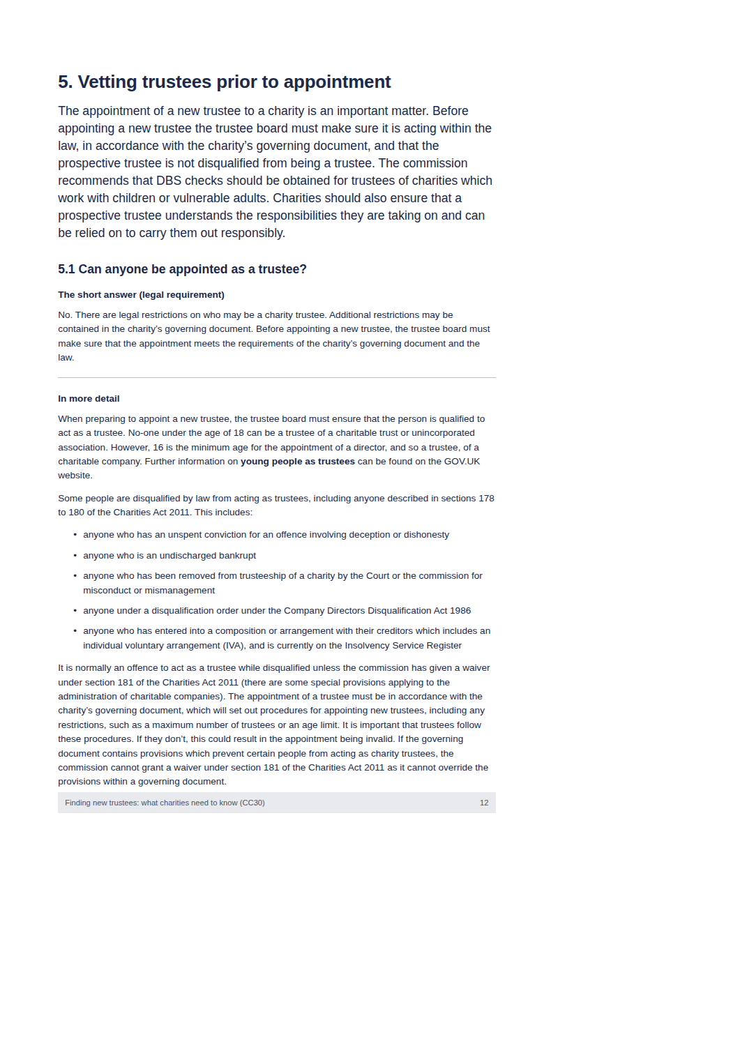5. Vetting trustees prior to appointment
The appointment of a new trustee to a charity is an important matter. Before appointing a new trustee the trustee board must make sure it is acting within the law, in accordance with the charity’s governing document, and that the prospective trustee is not disqualified from being a trustee. The commission recommends that DBS checks should be obtained for trustees of charities which work with children or vulnerable adults. Charities should also ensure that a prospective trustee understands the responsibilities they are taking on and can be relied on to carry them out responsibly.
5.1 Can anyone be appointed as a trustee?
The short answer (legal requirement)
No. There are legal restrictions on who may be a charity trustee. Additional restrictions may be contained in the charity’s governing document. Before appointing a new trustee, the trustee board must make sure that the appointment meets the requirements of the charity’s governing document and the law.
In more detail
When preparing to appoint a new trustee, the trustee board must ensure that the person is qualified to act as a trustee. No-one under the age of 18 can be a trustee of a charitable trust or unincorporated association. However, 16 is the minimum age for the appointment of a director, and so a trustee, of a charitable company. Further information on young people as trustees can be found on the GOV.UK website.
Some people are disqualified by law from acting as trustees, including anyone described in sections 178 to 180 of the Charities Act 2011. This includes:
anyone who has an unspent conviction for an offence involving deception or dishonesty
anyone who is an undischarged bankrupt
anyone who has been removed from trusteeship of a charity by the Court or the commission for misconduct or mismanagement
anyone under a disqualification order under the Company Directors Disqualification Act 1986
anyone who has entered into a composition or arrangement with their creditors which includes an individual voluntary arrangement (IVA), and is currently on the Insolvency Service Register
It is normally an offence to act as a trustee while disqualified unless the commission has given a waiver under section 181 of the Charities Act 2011 (there are some special provisions applying to the administration of charitable companies). The appointment of a trustee must be in accordance with the charity’s governing document, which will set out procedures for appointing new trustees, including any restrictions, such as a maximum number of trustees or an age limit. It is important that trustees follow these procedures. If they don’t, this could result in the appointment being invalid. If the governing document contains provisions which prevent certain people from acting as charity trustees, the commission cannot grant a waiver under section 181 of the Charities Act 2011 as it cannot override the provisions within a governing document.
Finding new trustees: what charities need to know (CC30) 12